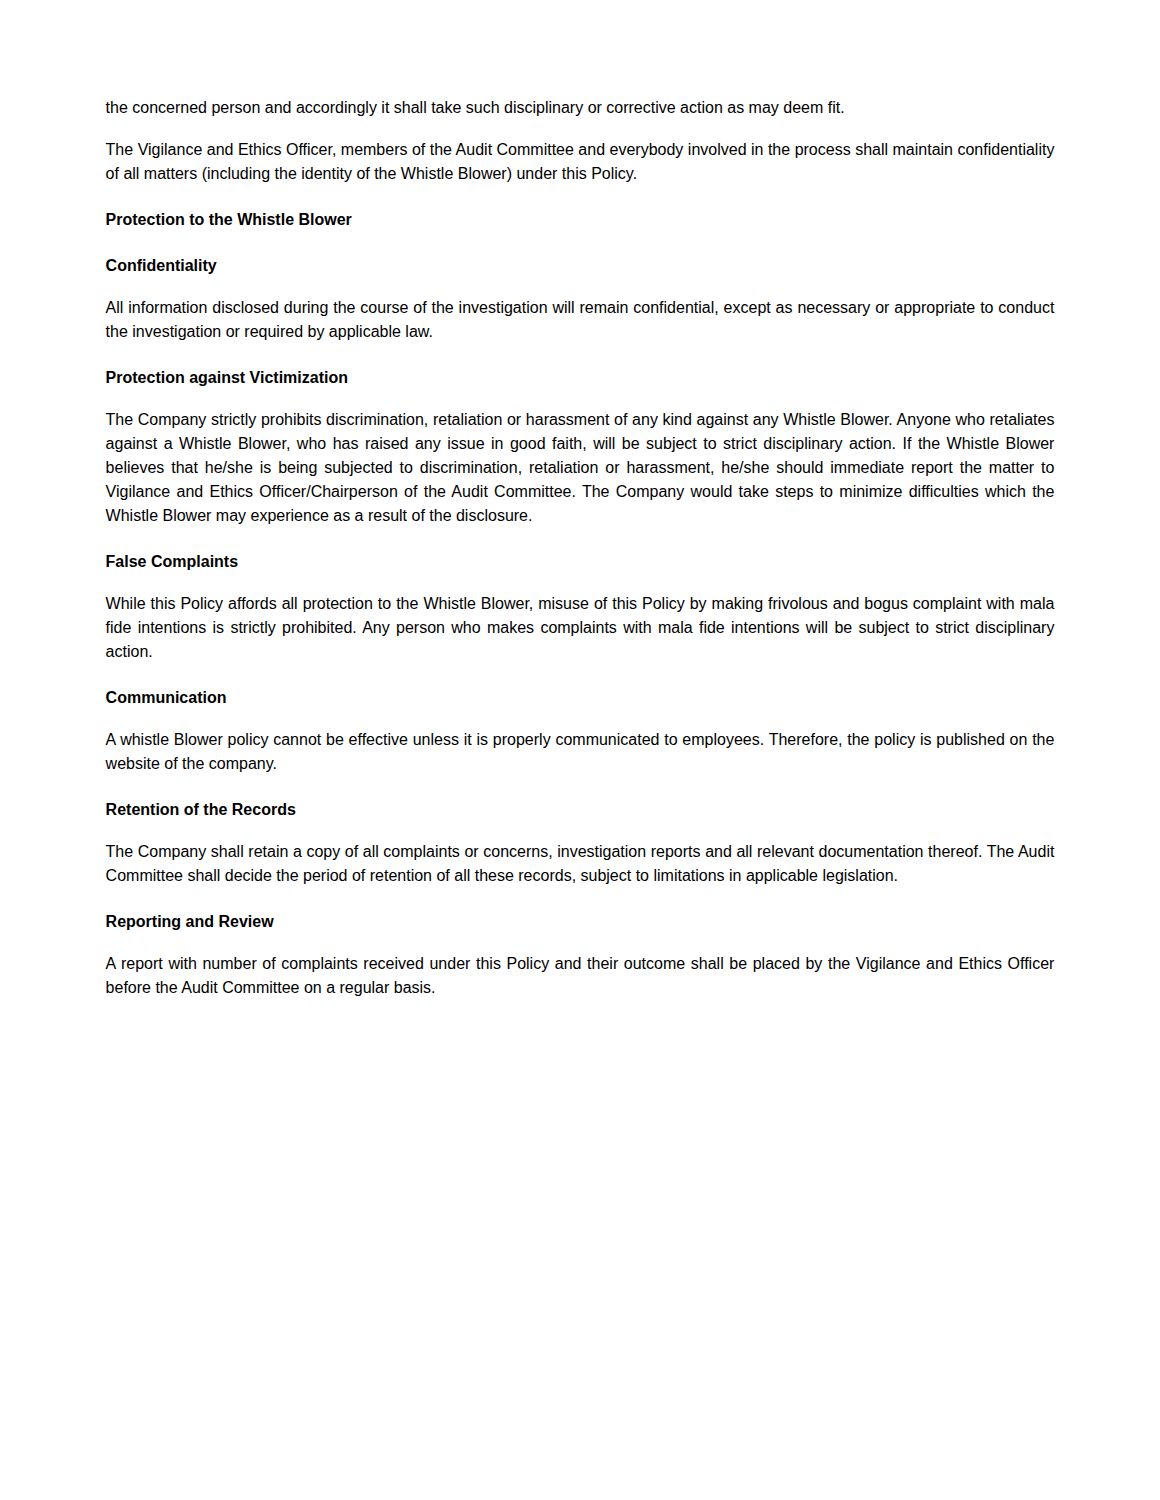the concerned person and accordingly it shall take such disciplinary or corrective action as may deem fit.
The Vigilance and Ethics Officer, members of the Audit Committee and everybody involved in the process shall maintain confidentiality of all matters (including the identity of the Whistle Blower) under this Policy.
Protection to the Whistle Blower
Confidentiality
All information disclosed during the course of the investigation will remain confidential, except as necessary or appropriate to conduct the investigation or required by applicable law.
Protection against Victimization
The Company strictly prohibits discrimination, retaliation or harassment of any kind against any Whistle Blower. Anyone who retaliates against a Whistle Blower, who has raised any issue in good faith, will be subject to strict disciplinary action. If the Whistle Blower believes that he/she is being subjected to discrimination, retaliation or harassment, he/she should immediate report the matter to Vigilance and Ethics Officer/Chairperson of the Audit Committee. The Company would take steps to minimize difficulties which the Whistle Blower may experience as a result of the disclosure.
False Complaints
While this Policy affords all protection to the Whistle Blower, misuse of this Policy by making frivolous and bogus complaint with mala fide intentions is strictly prohibited. Any person who makes complaints with mala fide intentions will be subject to strict disciplinary action.
Communication
A whistle Blower policy cannot be effective unless it is properly communicated to employees. Therefore, the policy is published on the website of the company.
Retention of the Records
The Company shall retain a copy of all complaints or concerns, investigation reports and all relevant documentation thereof. The Audit Committee shall decide the period of retention of all these records, subject to limitations in applicable legislation.
Reporting and Review
A report with number of complaints received under this Policy and their outcome shall be placed by the Vigilance and Ethics Officer before the Audit Committee on a regular basis.